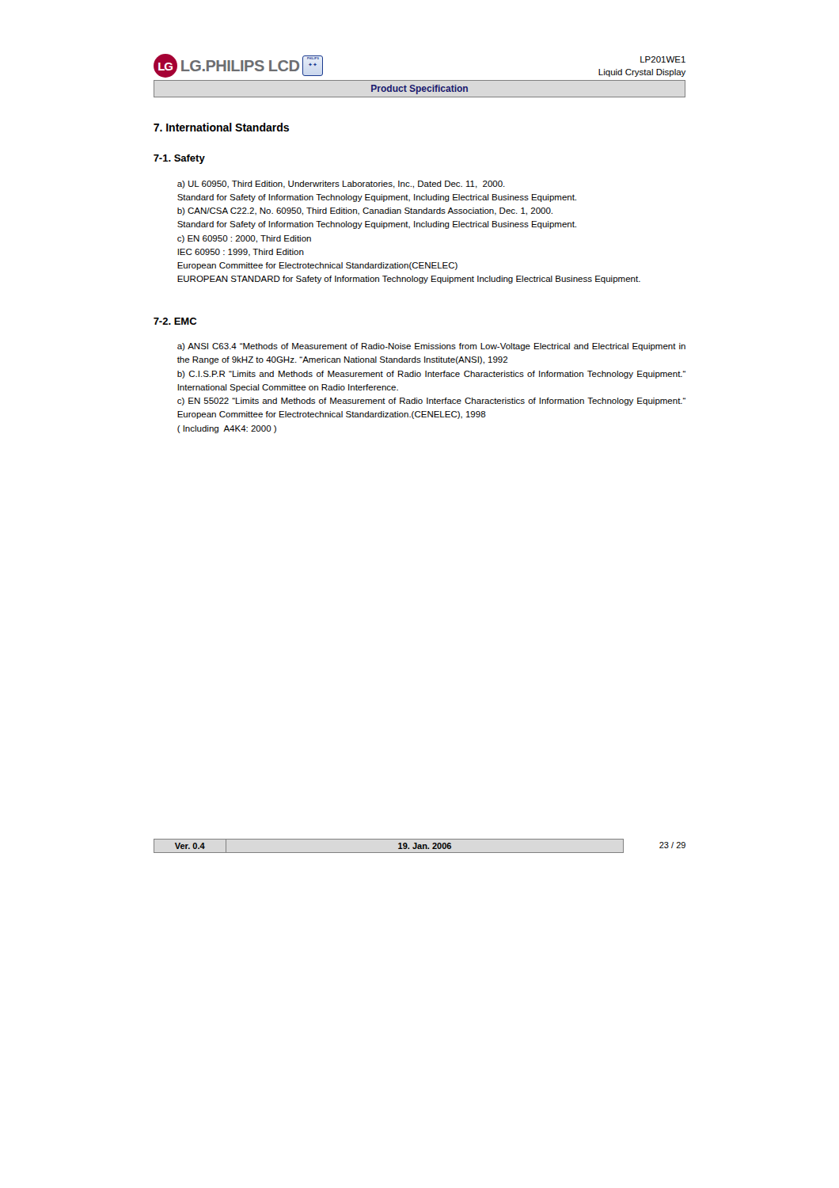LG
LG.PHILIPS LCD
PHILIPS
✦✦
LP201WE1
Liquid Crystal Display
Product Specification
7. International Standards
7-1. Safety
a) UL 60950, Third Edition, Underwriters Laboratories, Inc., Dated Dec. 11, 2000.
Standard for Safety of Information Technology Equipment, Including Electrical Business Equipment.
b) CAN/CSA C22.2, No. 60950, Third Edition, Canadian Standards Association, Dec. 1, 2000.
Standard for Safety of Information Technology Equipment, Including Electrical Business Equipment.
c) EN 60950 : 2000, Third Edition
IEC 60950 : 1999, Third Edition
European Committee for Electrotechnical Standardization(CENELEC)
EUROPEAN STANDARD for Safety of Information Technology Equipment Including Electrical Business Equipment.
7-2. EMC
a) ANSI C63.4 “Methods of Measurement of Radio-Noise Emissions from Low-Voltage Electrical and Electrical Equipment in the Range of 9kHZ to 40GHz. “American National Standards Institute(ANSI), 1992
b) C.I.S.P.R “Limits and Methods of Measurement of Radio Interface Characteristics of Information Technology Equipment.“ International Special Committee on Radio Interference.
c) EN 55022 “Limits and Methods of Measurement of Radio Interface Characteristics of Information Technology Equipment.“ European Committee for Electrotechnical Standardization.(CENELEC), 1998
( Including A4K4: 2000 )
Ver. 0.4
19. Jan. 2006
23 / 29